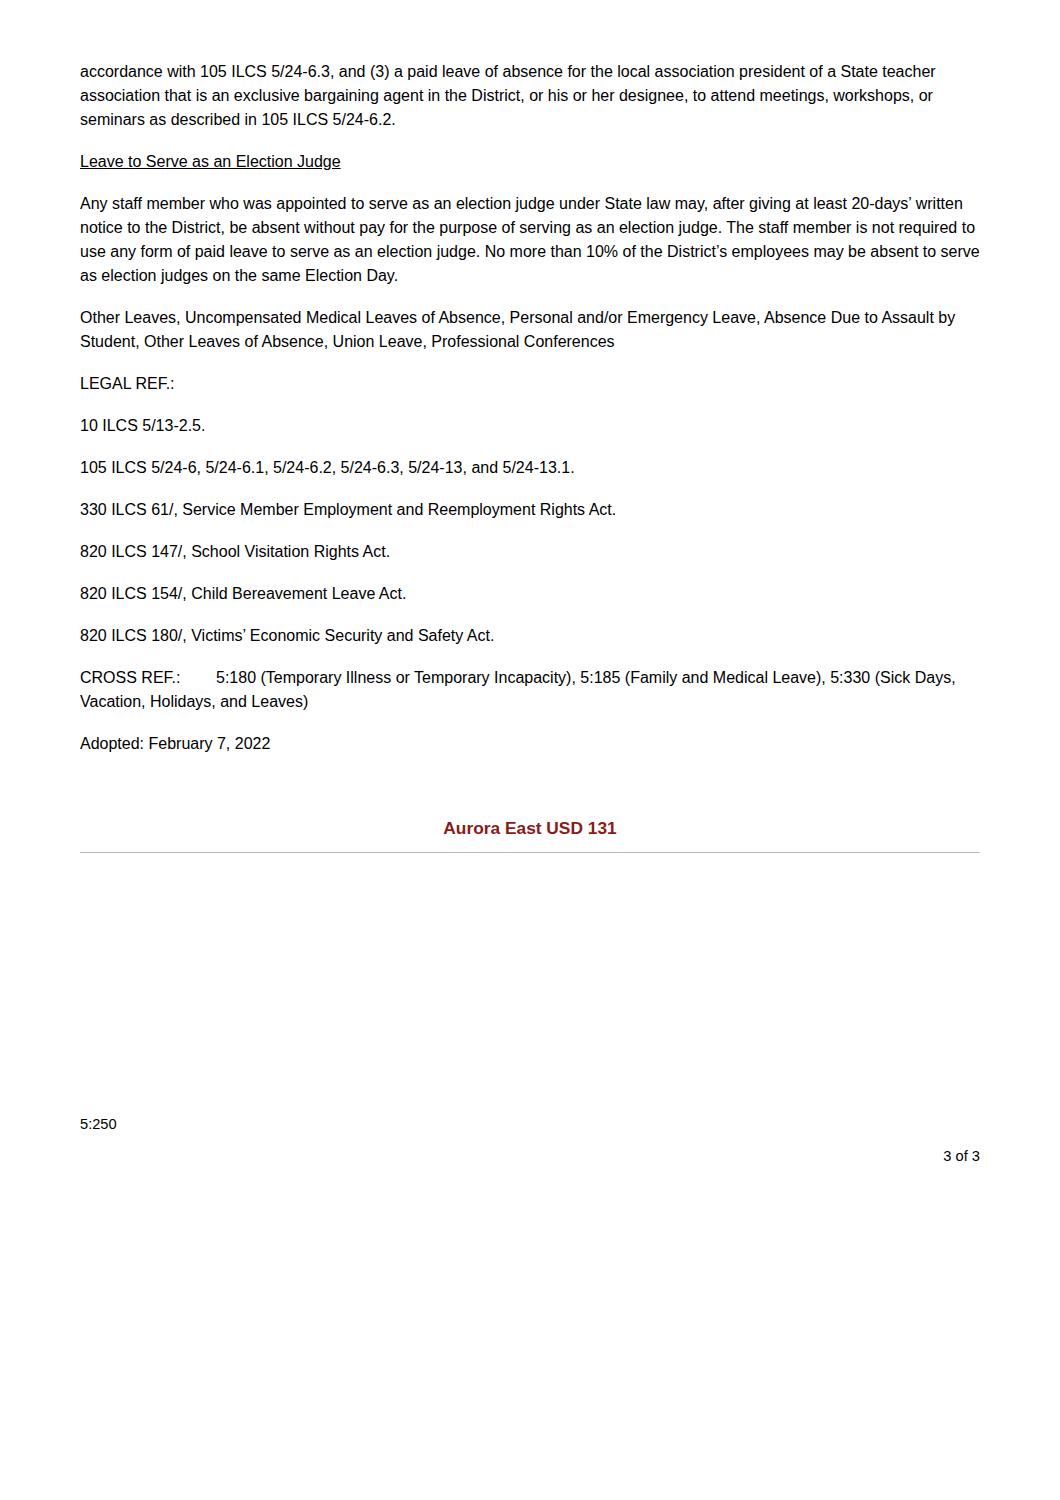accordance with 105 ILCS 5/24-6.3, and (3) a paid leave of absence for the local association president of a State teacher association that is an exclusive bargaining agent in the District, or his or her designee, to attend meetings, workshops, or seminars as described in 105 ILCS 5/24-6.2.
Leave to Serve as an Election Judge
Any staff member who was appointed to serve as an election judge under State law may, after giving at least 20-days’ written notice to the District, be absent without pay for the purpose of serving as an election judge. The staff member is not required to use any form of paid leave to serve as an election judge. No more than 10% of the District’s employees may be absent to serve as election judges on the same Election Day.
Other Leaves, Uncompensated Medical Leaves of Absence, Personal and/or Emergency Leave, Absence Due to Assault by Student, Other Leaves of Absence, Union Leave, Professional Conferences
LEGAL REF.:
10 ILCS 5/13-2.5.
105 ILCS 5/24-6, 5/24-6.1, 5/24-6.2, 5/24-6.3, 5/24-13, and 5/24-13.1.
330 ILCS 61/, Service Member Employment and Reemployment Rights Act.
820 ILCS 147/, School Visitation Rights Act.
820 ILCS 154/, Child Bereavement Leave Act.
820 ILCS 180/, Victims’ Economic Security and Safety Act.
CROSS REF.: 5:180 (Temporary Illness or Temporary Incapacity), 5:185 (Family and Medical Leave), 5:330 (Sick Days, Vacation, Holidays, and Leaves)
Adopted: February 7, 2022
Aurora East USD 131
5:250
3 of 3